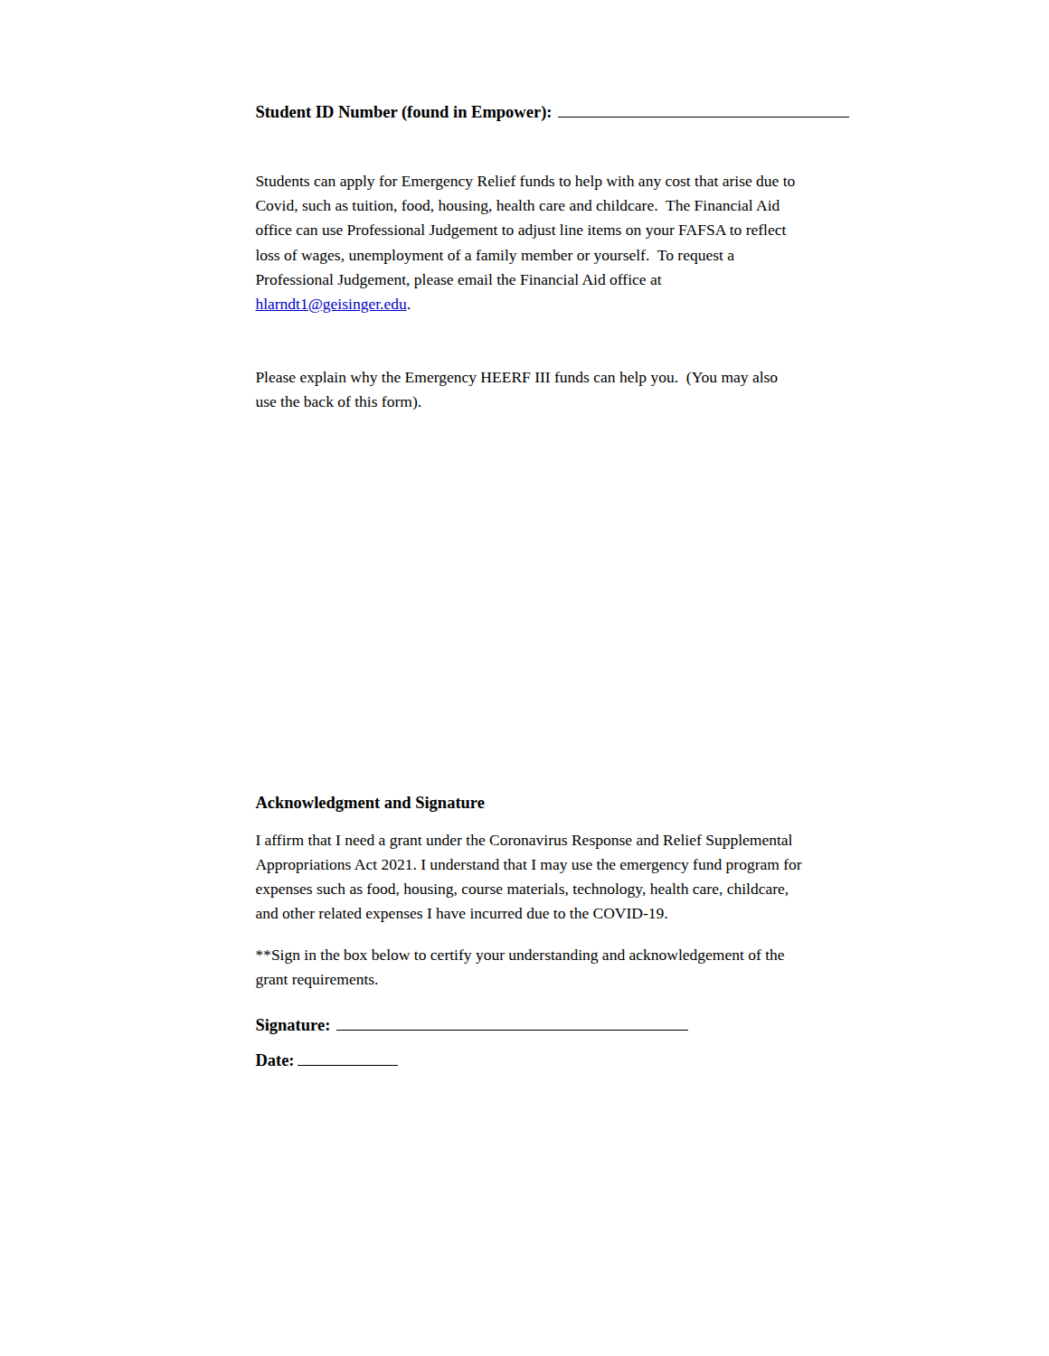Student ID Number (found in Empower):
Students can apply for Emergency Relief funds to help with any cost that arise due to Covid, such as tuition, food, housing, health care and childcare. The Financial Aid office can use Professional Judgement to adjust line items on your FAFSA to reflect loss of wages, unemployment of a family member or yourself. To request a Professional Judgement, please email the Financial Aid office at hlarndt1@geisinger.edu.
Please explain why the Emergency HEERF III funds can help you. (You may also use the back of this form).
Acknowledgment and Signature
I affirm that I need a grant under the Coronavirus Response and Relief Supplemental Appropriations Act 2021. I understand that I may use the emergency fund program for expenses such as food, housing, course materials, technology, health care, childcare, and other related expenses I have incurred due to the COVID-19.
**Sign in the box below to certify your understanding and acknowledgement of the grant requirements.
Signature: Date: